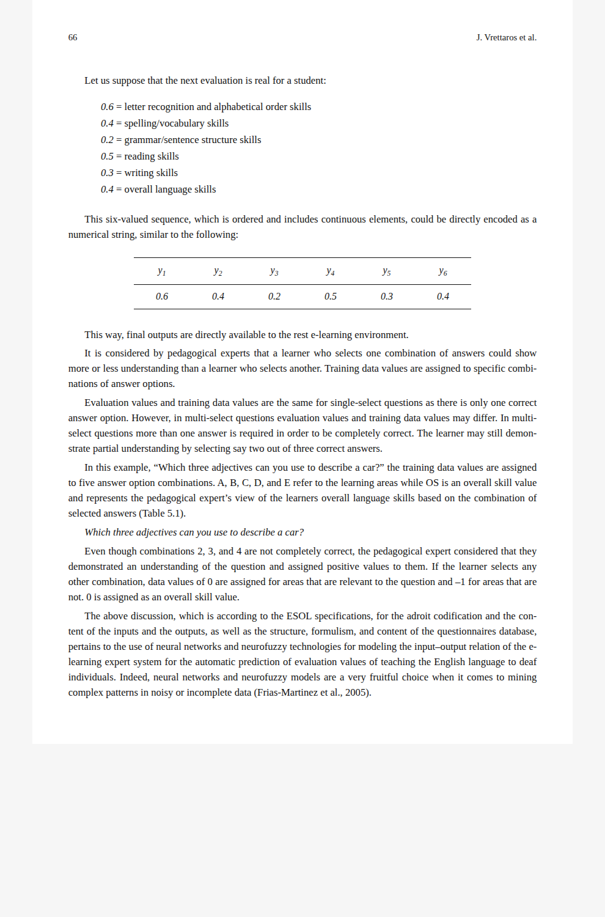66 J. Vrettaros et al.
Let us suppose that the next evaluation is real for a student:
0.6 = letter recognition and alphabetical order skills
0.4 = spelling/vocabulary skills
0.2 = grammar/sentence structure skills
0.5 = reading skills
0.3 = writing skills
0.4 = overall language skills
This six-valued sequence, which is ordered and includes continuous elements, could be directly encoded as a numerical string, similar to the following:
| y 1 | y 2 | y 3 | y 4 | y 5 | y 6 |
| --- | --- | --- | --- | --- | --- |
| 0.6 | 0.4 | 0.2 | 0.5 | 0.3 | 0.4 |
This way, final outputs are directly available to the rest e-learning environment.
It is considered by pedagogical experts that a learner who selects one combination of answers could show more or less understanding than a learner who selects another. Training data values are assigned to specific combinations of answer options.
Evaluation values and training data values are the same for single-select questions as there is only one correct answer option. However, in multi-select questions evaluation values and training data values may differ. In multi-select questions more than one answer is required in order to be completely correct. The learner may still demonstrate partial understanding by selecting say two out of three correct answers.
In this example, “Which three adjectives can you use to describe a car?” the training data values are assigned to five answer option combinations. A, B, C, D, and E refer to the learning areas while OS is an overall skill value and represents the pedagogical expert’s view of the learners overall language skills based on the combination of selected answers (Table 5.1).
Which three adjectives can you use to describe a car?
Even though combinations 2, 3, and 4 are not completely correct, the pedagogical expert considered that they demonstrated an understanding of the question and assigned positive values to them. If the learner selects any other combination, data values of 0 are assigned for areas that are relevant to the question and –1 for areas that are not. 0 is assigned as an overall skill value.
The above discussion, which is according to the ESOL specifications, for the adroit codification and the content of the inputs and the outputs, as well as the structure, formulism, and content of the questionnaires database, pertains to the use of neural networks and neurofuzzy technologies for modeling the input–output relation of the e-learning expert system for the automatic prediction of evaluation values of teaching the English language to deaf individuals. Indeed, neural networks and neurofuzzy models are a very fruitful choice when it comes to mining complex patterns in noisy or incomplete data (Frias-Martinez et al., 2005).